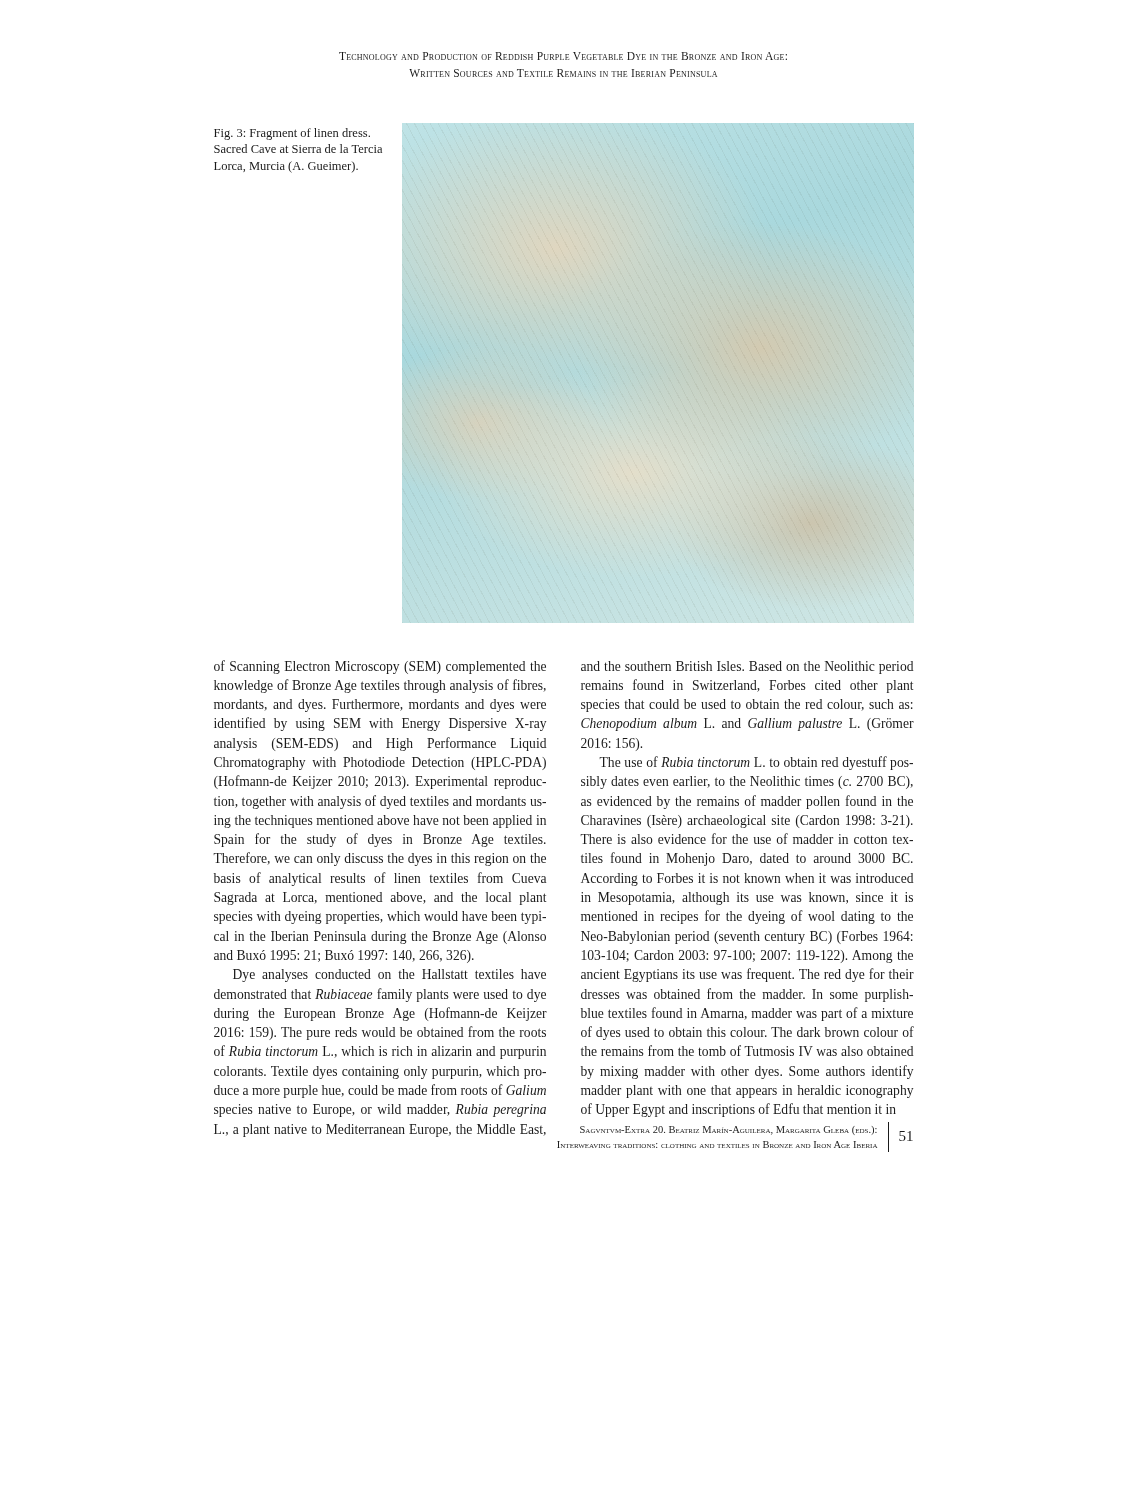Technology and Production of Reddish Purple Vegetable Dye in the Bronze and Iron Age:
Written Sources and Textile Remains in the Iberian Peninsula
Fig. 3: Fragment of linen dress. Sacred Cave at Sierra de la Tercia Lorca, Murcia (A. Gueimer).
of Scanning Electron Microscopy (SEM) complemented the knowledge of Bronze Age textiles through analysis of fibres, mordants, and dyes. Furthermore, mordants and dyes were identified by using SEM with Energy Dispersive X-ray analysis (SEM-EDS) and High Performance Liquid Chromatography with Photodiode Detection (HPLC-PDA) (Hofmann-de Keijzer 2010; 2013). Experimental reproduction, together with analysis of dyed textiles and mordants using the techniques mentioned above have not been applied in Spain for the study of dyes in Bronze Age textiles. Therefore, we can only discuss the dyes in this region on the basis of analytical results of linen textiles from Cueva Sagrada at Lorca, mentioned above, and the local plant species with dyeing properties, which would have been typical in the Iberian Peninsula during the Bronze Age (Alonso and Buxó 1995: 21; Buxó 1997: 140, 266, 326).
Dye analyses conducted on the Hallstatt textiles have demonstrated that Rubiaceae family plants were used to dye during the European Bronze Age (Hofmann-de Keijzer 2016: 159). The pure reds would be obtained from the roots of Rubia tinctorum L., which is rich in alizarin and purpurin colorants. Textile dyes containing only purpurin, which produce a more purple hue, could be made from roots of Galium species native to Europe, or wild madder, Rubia peregrina L., a plant native to Mediterranean Europe, the Middle East, and the southern British Isles. Based on the Neolithic period remains found in Switzerland, Forbes cited other plant species that could be used to obtain the red colour, such as: Chenopodium album L. and Gallium palustre L. (Grömer 2016: 156).
The use of Rubia tinctorum L. to obtain red dyestuff possibly dates even earlier, to the Neolithic times (c. 2700 BC), as evidenced by the remains of madder pollen found in the Charavines (Isère) archaeological site (Cardon 1998: 3-21). There is also evidence for the use of madder in cotton textiles found in Mohenjo Daro, dated to around 3000 BC. According to Forbes it is not known when it was introduced in Mesopotamia, although its use was known, since it is mentioned in recipes for the dyeing of wool dating to the Neo-Babylonian period (seventh century BC) (Forbes 1964: 103-104; Cardon 2003: 97-100; 2007: 119-122). Among the ancient Egyptians its use was frequent. The red dye for their dresses was obtained from the madder. In some purplish-blue textiles found in Amarna, madder was part of a mixture of dyes used to obtain this colour. The dark brown colour of the remains from the tomb of Tutmosis IV was also obtained by mixing madder with other dyes. Some authors identify madder plant with one that appears in heraldic iconography of Upper Egypt and inscriptions of Edfu that mention it in
Sagvntvm-Extra 20. Beatriz Marín-Aguilera, Margarita Gleba (eds.):
Interweaving traditions: clothing and textiles in Bronze and Iron Age Iberia
51